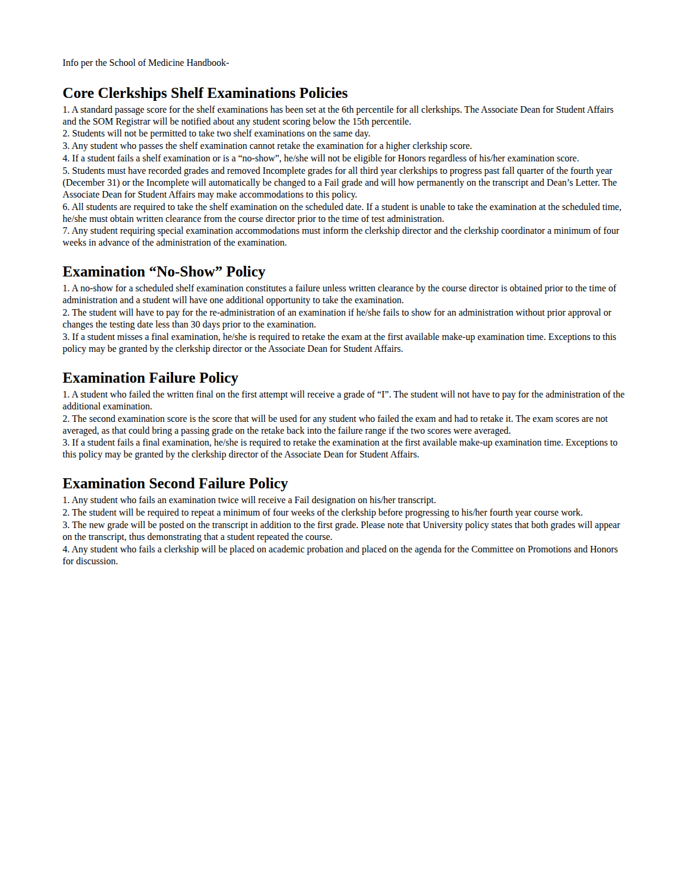Info per the School of Medicine Handbook-
Core Clerkships Shelf Examinations Policies
1. A standard passage score for the shelf examinations has been set at the 6th percentile for all clerkships. The Associate Dean for Student Affairs and the SOM Registrar will be notified about any student scoring below the 15th percentile.
2. Students will not be permitted to take two shelf examinations on the same day.
3. Any student who passes the shelf examination cannot retake the examination for a higher clerkship score.
4. If a student fails a shelf examination or is a “no-show”, he/she will not be eligible for Honors regardless of his/her examination score.
5. Students must have recorded grades and removed Incomplete grades for all third year clerkships to progress past fall quarter of the fourth year (December 31) or the Incomplete will automatically be changed to a Fail grade and will how permanently on the transcript and Dean’s Letter. The Associate Dean for Student Affairs may make accommodations to this policy.
6. All students are required to take the shelf examination on the scheduled date. If a student is unable to take the examination at the scheduled time, he/she must obtain written clearance from the course director prior to the time of test administration.
7. Any student requiring special examination accommodations must inform the clerkship director and the clerkship coordinator a minimum of four weeks in advance of the administration of the examination.
Examination “No-Show” Policy
1. A no-show for a scheduled shelf examination constitutes a failure unless written clearance by the course director is obtained prior to the time of administration and a student will have one additional opportunity to take the examination.
2. The student will have to pay for the re-administration of an examination if he/she fails to show for an administration without prior approval or changes the testing date less than 30 days prior to the examination.
3. If a student misses a final examination, he/she is required to retake the exam at the first available make-up examination time. Exceptions to this policy may be granted by the clerkship director or the Associate Dean for Student Affairs.
Examination Failure Policy
1. A student who failed the written final on the first attempt will receive a grade of “I”. The student will not have to pay for the administration of the additional examination.
2. The second examination score is the score that will be used for any student who failed the exam and had to retake it. The exam scores are not averaged, as that could bring a passing grade on the retake back into the failure range if the two scores were averaged.
3. If a student fails a final examination, he/she is required to retake the examination at the first available make-up examination time. Exceptions to this policy may be granted by the clerkship director of the Associate Dean for Student Affairs.
Examination Second Failure Policy
1. Any student who fails an examination twice will receive a Fail designation on his/her transcript.
2. The student will be required to repeat a minimum of four weeks of the clerkship before progressing to his/her fourth year course work.
3. The new grade will be posted on the transcript in addition to the first grade. Please note that University policy states that both grades will appear on the transcript, thus demonstrating that a student repeated the course.
4. Any student who fails a clerkship will be placed on academic probation and placed on the agenda for the Committee on Promotions and Honors for discussion.